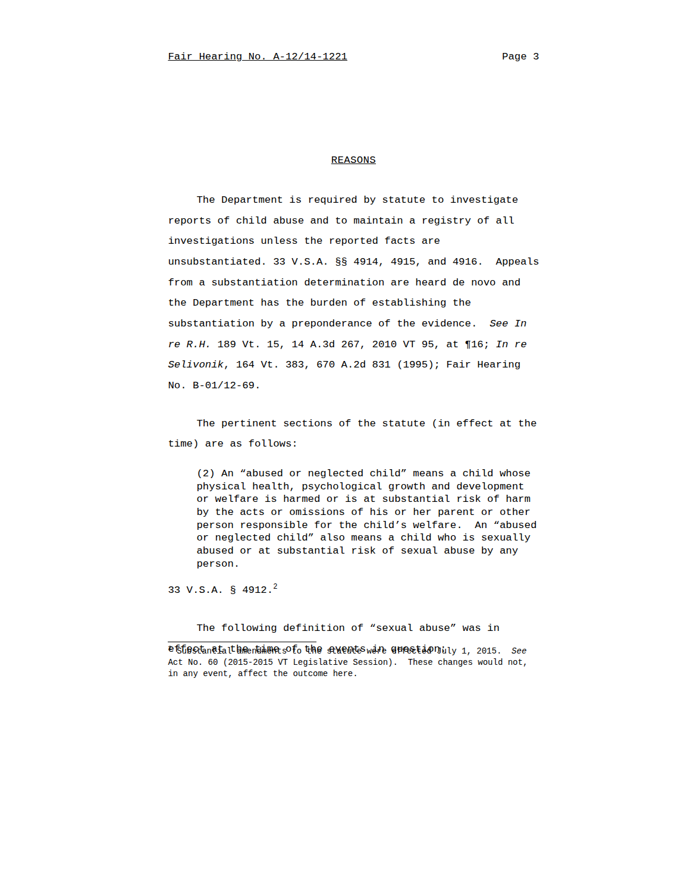Fair Hearing No. A-12/14-1221
Page 3
REASONS
The Department is required by statute to investigate reports of child abuse and to maintain a registry of all investigations unless the reported facts are unsubstantiated. 33 V.S.A. §§ 4914, 4915, and 4916. Appeals from a substantiation determination are heard de novo and the Department has the burden of establishing the substantiation by a preponderance of the evidence. See In re R.H. 189 Vt. 15, 14 A.3d 267, 2010 VT 95, at ¶16; In re Selivonik, 164 Vt. 383, 670 A.2d 831 (1995); Fair Hearing No. B-01/12-69.
The pertinent sections of the statute (in effect at the time) are as follows:
(2) An “abused or neglected child” means a child whose physical health, psychological growth and development or welfare is harmed or is at substantial risk of harm by the acts or omissions of his or her parent or other person responsible for the child’s welfare. An “abused or neglected child” also means a child who is sexually abused or at substantial risk of sexual abuse by any person.
33 V.S.A. § 4912.2
The following definition of “sexual abuse” was in effect at the time of the events in question:
2 Substantial amendments to the statute were effected July 1, 2015. See Act No. 60 (2015-2015 VT Legislative Session). These changes would not, in any event, affect the outcome here.